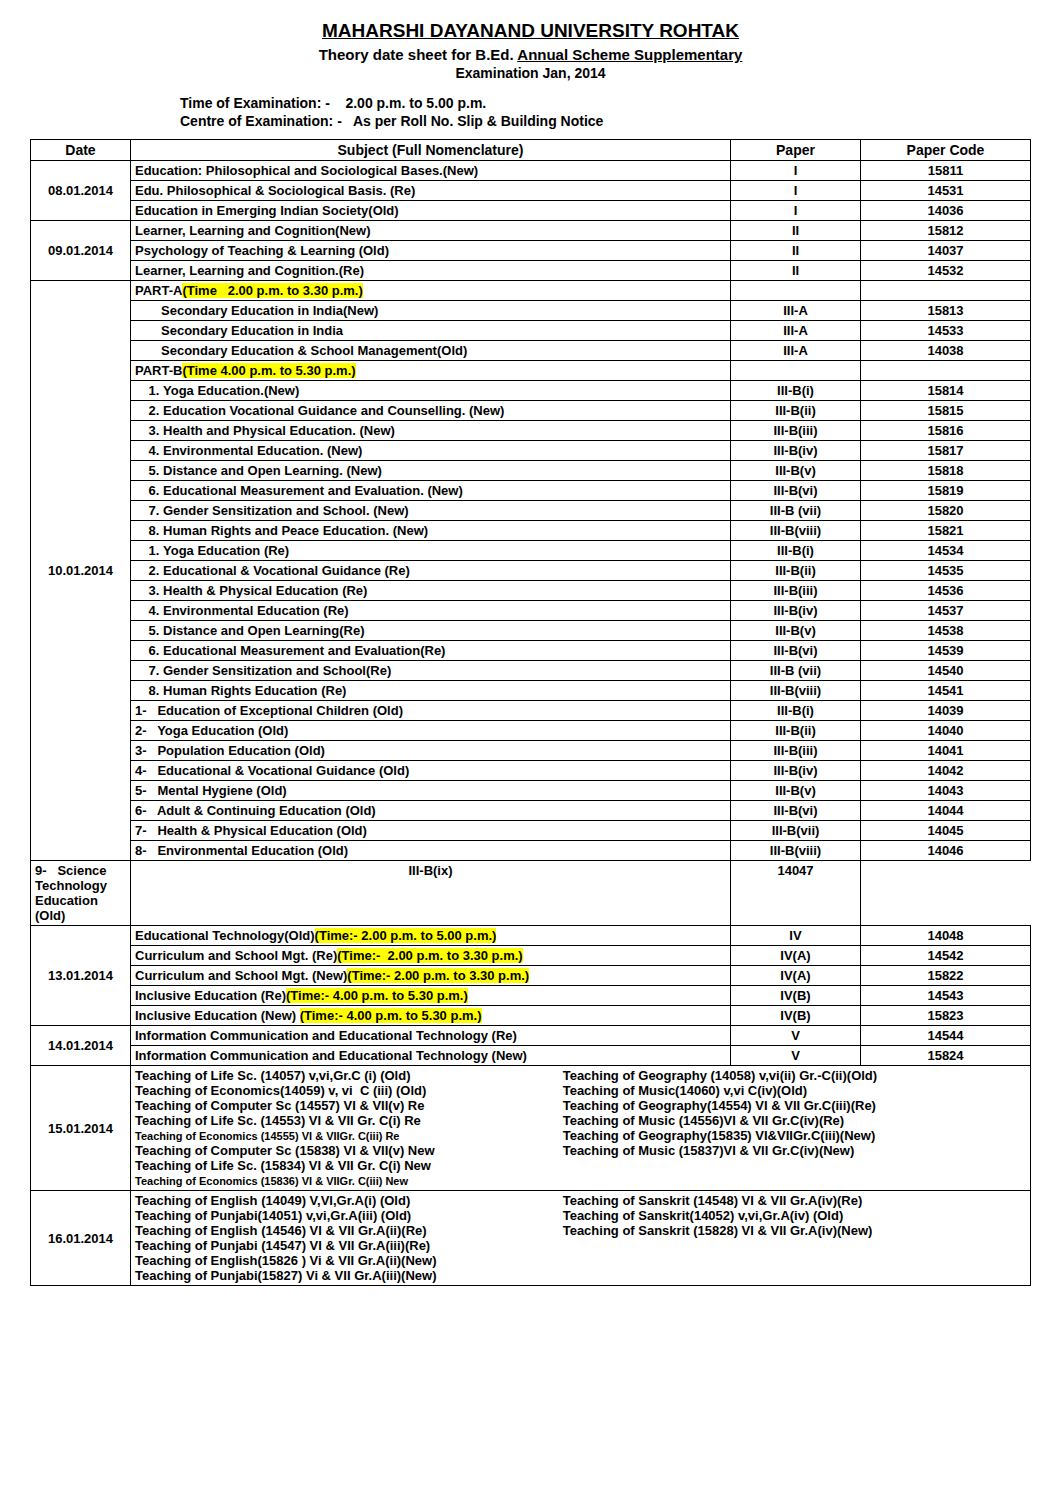MAHARSHI DAYANAND UNIVERSITY ROHTAK
Theory date sheet for B.Ed. Annual Scheme Supplementary
Examination Jan, 2014
Time of Examination: - 2.00 p.m. to 5.00 p.m.
Centre of Examination: - As per Roll No. Slip & Building Notice
| Date | Subject (Full Nomenclature) | Paper | Paper Code |
| --- | --- | --- | --- |
| 08.01.2014 | Education: Philosophical and Sociological Bases.(New) | I | 15811 |
| Edu. Philosophical & Sociological Basis. (Re) | I | 14531 |
| Education in Emerging Indian Society(Old) | I | 14036 |
| 09.01.2014 | Learner, Learning and Cognition(New) | II | 15812 |
| Psychology of Teaching & Learning (Old) | II | 14037 |
| Learner, Learning and Cognition.(Re) | II | 14532 |
| 10.01.2014 | PART-A (Time 2.00 p.m. to 3.30 p.m.) | | |
| Secondary Education in India(New) | III-A | 15813 |
| Secondary Education in India | III-A | 14533 |
| Secondary Education & School Management(Old) | III-A | 14038 |
| PART-B (Time 4.00 p.m. to 5.30 p.m.) | | |
| Yoga Education.(New) | III-B(i) | 15814 |
| Education Vocational Guidance and Counselling. (New) | III-B(ii) | 15815 |
| Health and Physical Education. (New) | III-B(iii) | 15816 |
| Environmental Education. (New) | III-B(iv) | 15817 |
| Distance and Open Learning. (New) | III-B(v) | 15818 |
| Educational Measurement and Evaluation. (New) | III-B(vi) | 15819 |
| Gender Sensitization and School. (New) | III-B (vii) | 15820 |
| Human Rights and Peace Education. (New) | III-B(viii) | 15821 |
| Yoga Education (Re) | III-B(i) | 14534 |
| Educational & Vocational Guidance (Re) | III-B(ii) | 14535 |
| Health & Physical Education (Re) | III-B(iii) | 14536 |
| Environmental Education (Re) | III-B(iv) | 14537 |
| Distance and Open Learning(Re) | III-B(v) | 14538 |
| Educational Measurement and Evaluation(Re) | III-B(vi) | 14539 |
| Gender Sensitization and School(Re) | III-B (vii) | 14540 |
| Human Rights Education (Re) | III-B(viii) | 14541 |
| 1- Education of Exceptional Children (Old) | III-B(i) | 14039 |
| 2- Yoga Education (Old) | III-B(ii) | 14040 |
| 3- Population Education (Old) | III-B(iii) | 14041 |
| 4- Educational & Vocational Guidance (Old) | III-B(iv) | 14042 |
| 5- Mental Hygiene (Old) | III-B(v) | 14043 |
| 6- Adult & Continuing Education (Old) | III-B(vi) | 14044 |
| 7- Health & Physical Education (Old) | III-B(vii) | 14045 |
| 8- Environmental Education (Old) | III-B(viii) | 14046 |
| 9- Science Technology Education (Old) | III-B(ix) | 14047 |
| 13.01.2014 | Educational Technology(Old) (Time:- 2.00 p.m. to 5.00 p.m.) | IV | 14048 |
| Curriculum and School Mgt. (Re) (Time:- 2.00 p.m. to 3.30 p.m.) | IV(A) | 14542 |
| Curriculum and School Mgt. (New) (Time:- 2.00 p.m. to 3.30 p.m.) | IV(A) | 15822 |
| Inclusive Education (Re) (Time:- 4.00 p.m. to 5.30 p.m.) | IV(B) | 14543 |
| Inclusive Education (New) (Time:- 4.00 p.m. to 5.30 p.m.) | IV(B) | 15823 |
| 14.01.2014 | Information Communication and Educational Technology (Re) | V | 14544 |
| Information Communication and Educational Technology (New) | V | 15824 |
| 15.01.2014 | / Teaching of Life Sc. (14057) v,vi,Gr.C (i) (Old) Teaching of Economics(14059) v, vi C (iii) (Old) Teaching of Computer Sc (14557) VI & VII(v) Re Teaching of Life Sc. (14553) VI & VII Gr. C(i) Re Teaching of Economics (14555) VI & VIIGr. C(iii) Re Teaching of Computer Sc (15838) VI & VII(v) New Teaching of Life Sc. (15834) VI & VII Gr. C(i) New Teaching of Economics (15836) VI & VIIGr. C(iii) New / Teaching of Geography (14058) v,vi(ii) Gr.-C(ii)(Old) Teaching of Music(14060) v,vi C(iv)(Old) Teaching of Geography(14554) VI & VII Gr.C(iii)(Re) Teaching of Music (14556)VI & VII Gr.C(iv)(Re) Teaching of Geography(15835) VI&VIIGr.C(iii)(New) Teaching of Music (15837)VI & VII Gr.C(iv)(New) / |
| 16.01.2014 | / Teaching of English (14049) V,VI,Gr.A(i) (Old) Teaching of Punjabi(14051) v,vi,Gr.A(iii) (Old) Teaching of English (14546) VI & VII Gr.A(ii)(Re) Teaching of Punjabi (14547) VI & VII Gr.A(iii)(Re) Teaching of English(15826 ) Vi & VII Gr.A(ii)(New) Teaching of Punjabi(15827) Vi & VII Gr.A(iii)(New) / Teaching of Sanskrit (14548) VI & VII Gr.A(iv)(Re) Teaching of Sanskrit(14052) v,vi,Gr.A(iv) (Old) Teaching of Sanskrit (15828) VI & VII Gr.A(iv)(New) / |